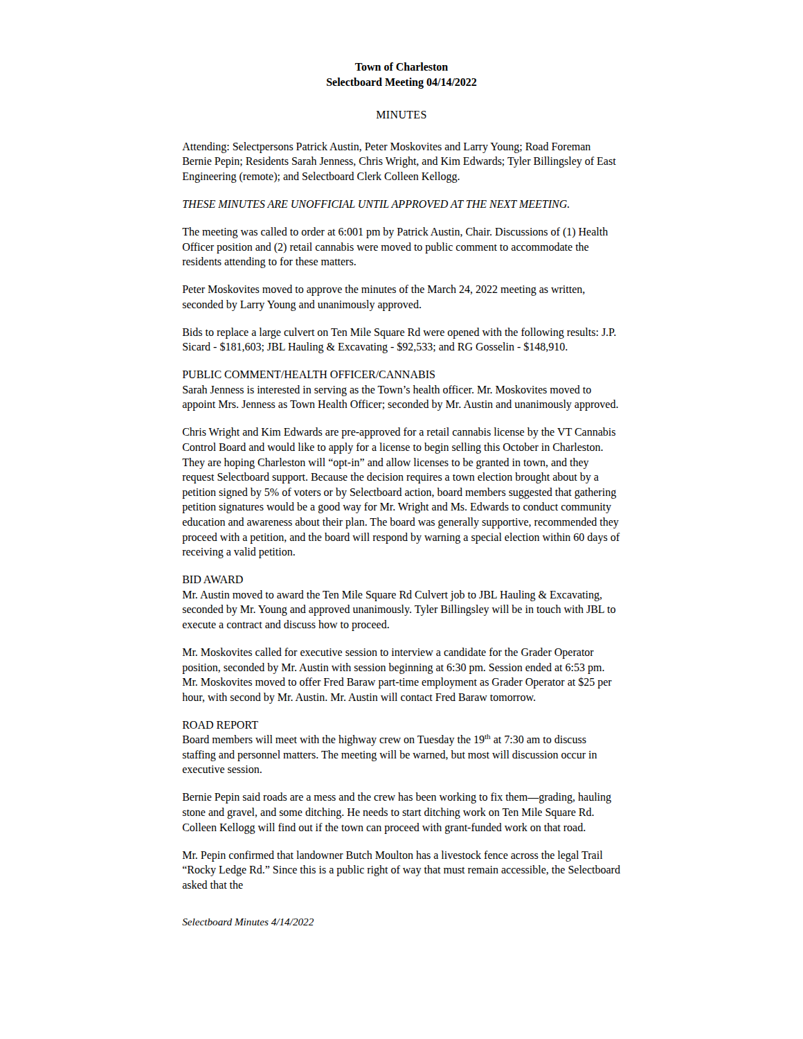Town of Charleston
Selectboard Meeting 04/14/2022
MINUTES
Attending: Selectpersons Patrick Austin, Peter Moskovites and Larry Young; Road Foreman Bernie Pepin; Residents Sarah Jenness, Chris Wright, and Kim Edwards; Tyler Billingsley of East Engineering (remote); and Selectboard Clerk Colleen Kellogg.
THESE MINUTES ARE UNOFFICIAL UNTIL APPROVED AT THE NEXT MEETING.
The meeting was called to order at 6:001 pm by Patrick Austin, Chair. Discussions of (1) Health Officer position and (2) retail cannabis were moved to public comment to accommodate the residents attending to for these matters.
Peter Moskovites moved to approve the minutes of the March 24, 2022 meeting as written, seconded by Larry Young and unanimously approved.
Bids to replace a large culvert on Ten Mile Square Rd were opened with the following results: J.P. Sicard - $181,603; JBL Hauling & Excavating - $92,533; and RG Gosselin - $148,910.
PUBLIC COMMENT/HEALTH OFFICER/CANNABIS
Sarah Jenness is interested in serving as the Town’s health officer. Mr. Moskovites moved to appoint Mrs. Jenness as Town Health Officer; seconded by Mr. Austin and unanimously approved.
Chris Wright and Kim Edwards are pre-approved for a retail cannabis license by the VT Cannabis Control Board and would like to apply for a license to begin selling this October in Charleston. They are hoping Charleston will “opt-in” and allow licenses to be granted in town, and they request Selectboard support. Because the decision requires a town election brought about by a petition signed by 5% of voters or by Selectboard action, board members suggested that gathering petition signatures would be a good way for Mr. Wright and Ms. Edwards to conduct community education and awareness about their plan. The board was generally supportive, recommended they proceed with a petition, and the board will respond by warning a special election within 60 days of receiving a valid petition.
BID AWARD
Mr. Austin moved to award the Ten Mile Square Rd Culvert job to JBL Hauling & Excavating, seconded by Mr. Young and approved unanimously. Tyler Billingsley will be in touch with JBL to execute a contract and discuss how to proceed.
Mr. Moskovites called for executive session to interview a candidate for the Grader Operator position, seconded by Mr. Austin with session beginning at 6:30 pm. Session ended at 6:53 pm. Mr. Moskovites moved to offer Fred Baraw part-time employment as Grader Operator at $25 per hour, with second by Mr. Austin. Mr. Austin will contact Fred Baraw tomorrow.
ROAD REPORT
Board members will meet with the highway crew on Tuesday the 19th at 7:30 am to discuss staffing and personnel matters. The meeting will be warned, but most will discussion occur in executive session.
Bernie Pepin said roads are a mess and the crew has been working to fix them—grading, hauling stone and gravel, and some ditching. He needs to start ditching work on Ten Mile Square Rd. Colleen Kellogg will find out if the town can proceed with grant-funded work on that road.
Mr. Pepin confirmed that landowner Butch Moulton has a livestock fence across the legal Trail “Rocky Ledge Rd.” Since this is a public right of way that must remain accessible, the Selectboard asked that the
Selectboard Minutes 4/14/2022